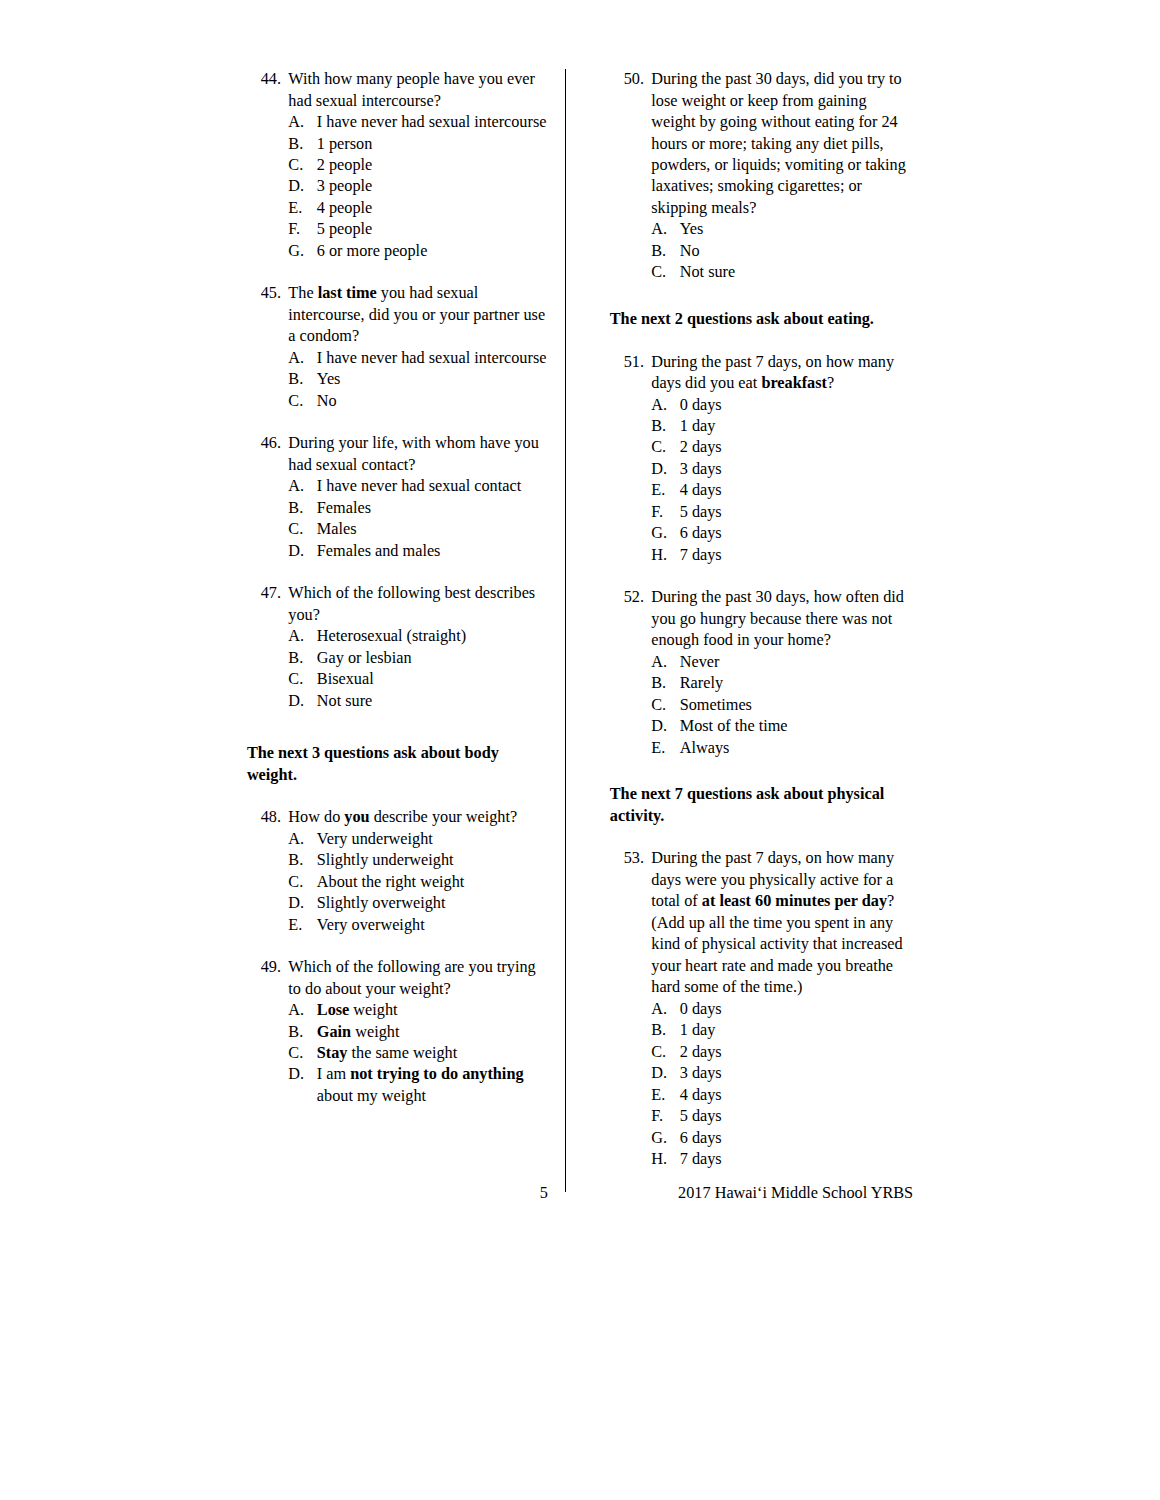44. With how many people have you ever had sexual intercourse?
A. I have never had sexual intercourse
B. 1 person
C. 2 people
D. 3 people
E. 4 people
F. 5 people
G. 6 or more people
45. The last time you had sexual intercourse, did you or your partner use a condom?
A. I have never had sexual intercourse
B. Yes
C. No
46. During your life, with whom have you had sexual contact?
A. I have never had sexual contact
B. Females
C. Males
D. Females and males
47. Which of the following best describes you?
A. Heterosexual (straight)
B. Gay or lesbian
C. Bisexual
D. Not sure
The next 3 questions ask about body weight.
48. How do you describe your weight?
A. Very underweight
B. Slightly underweight
C. About the right weight
D. Slightly overweight
E. Very overweight
49. Which of the following are you trying to do about your weight?
A. Lose weight
B. Gain weight
C. Stay the same weight
D. I am not trying to do anything about my weight
50. During the past 30 days, did you try to lose weight or keep from gaining weight by going without eating for 24 hours or more; taking any diet pills, powders, or liquids; vomiting or taking laxatives; smoking cigarettes; or skipping meals?
A. Yes
B. No
C. Not sure
The next 2 questions ask about eating.
51. During the past 7 days, on how many days did you eat breakfast?
A. 0 days
B. 1 day
C. 2 days
D. 3 days
E. 4 days
F. 5 days
G. 6 days
H. 7 days
52. During the past 30 days, how often did you go hungry because there was not enough food in your home?
A. Never
B. Rarely
C. Sometimes
D. Most of the time
E. Always
The next 7 questions ask about physical activity.
53. During the past 7 days, on how many days were you physically active for a total of at least 60 minutes per day? (Add up all the time you spent in any kind of physical activity that increased your heart rate and made you breathe hard some of the time.)
A. 0 days
B. 1 day
C. 2 days
D. 3 days
E. 4 days
F. 5 days
G. 6 days
H. 7 days
5 2017 Hawaiʻi Middle School YRBS